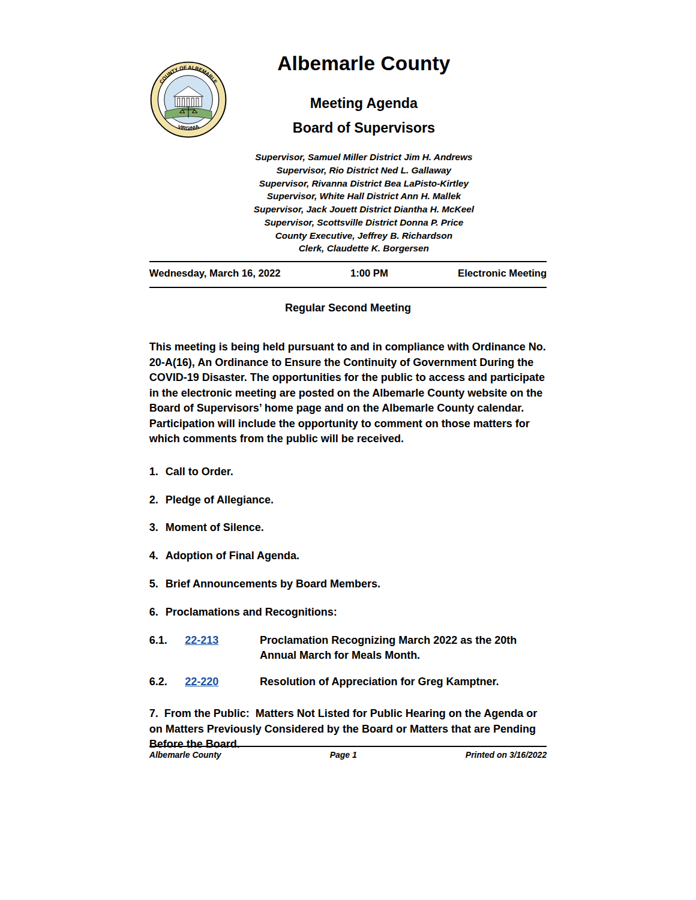COUNTY OF ALBEMARLE VIRGINIA
Albemarle County
Meeting Agenda
Board of Supervisors
Supervisor, Samuel Miller District Jim H. Andrews
Supervisor, Rio District Ned L. Gallaway
Supervisor, Rivanna District Bea LaPisto-Kirtley
Supervisor, White Hall District Ann H. Mallek
Supervisor, Jack Jouett District Diantha H. McKeel
Supervisor, Scottsville District Donna P. Price
County Executive, Jeffrey B. Richardson
Clerk, Claudette K. Borgersen
Wednesday, March 16, 2022
1:00 PM
Electronic Meeting
Regular Second Meeting
This meeting is being held pursuant to and in compliance with Ordinance No. 20-A(16), An Ordinance to Ensure the Continuity of Government During the COVID-19 Disaster. The opportunities for the public to access and participate in the electronic meeting are posted on the Albemarle County website on the Board of Supervisors’ home page and on the Albemarle County calendar. Participation will include the opportunity to comment on those matters for which comments from the public will be received.
1. Call to Order.
2. Pledge of Allegiance.
3. Moment of Silence.
4. Adoption of Final Agenda.
5. Brief Announcements by Board Members.
6. Proclamations and Recognitions:
6.1.
22-213
Proclamation Recognizing March 2022 as the 20th Annual March for Meals Month.
6.2.
22-220
Resolution of Appreciation for Greg Kamptner.
7. From the Public: Matters Not Listed for Public Hearing on the Agenda or on Matters Previously Considered by the Board or Matters that are Pending Before the Board.
Albemarle County
Page 1
Printed on 3/16/2022